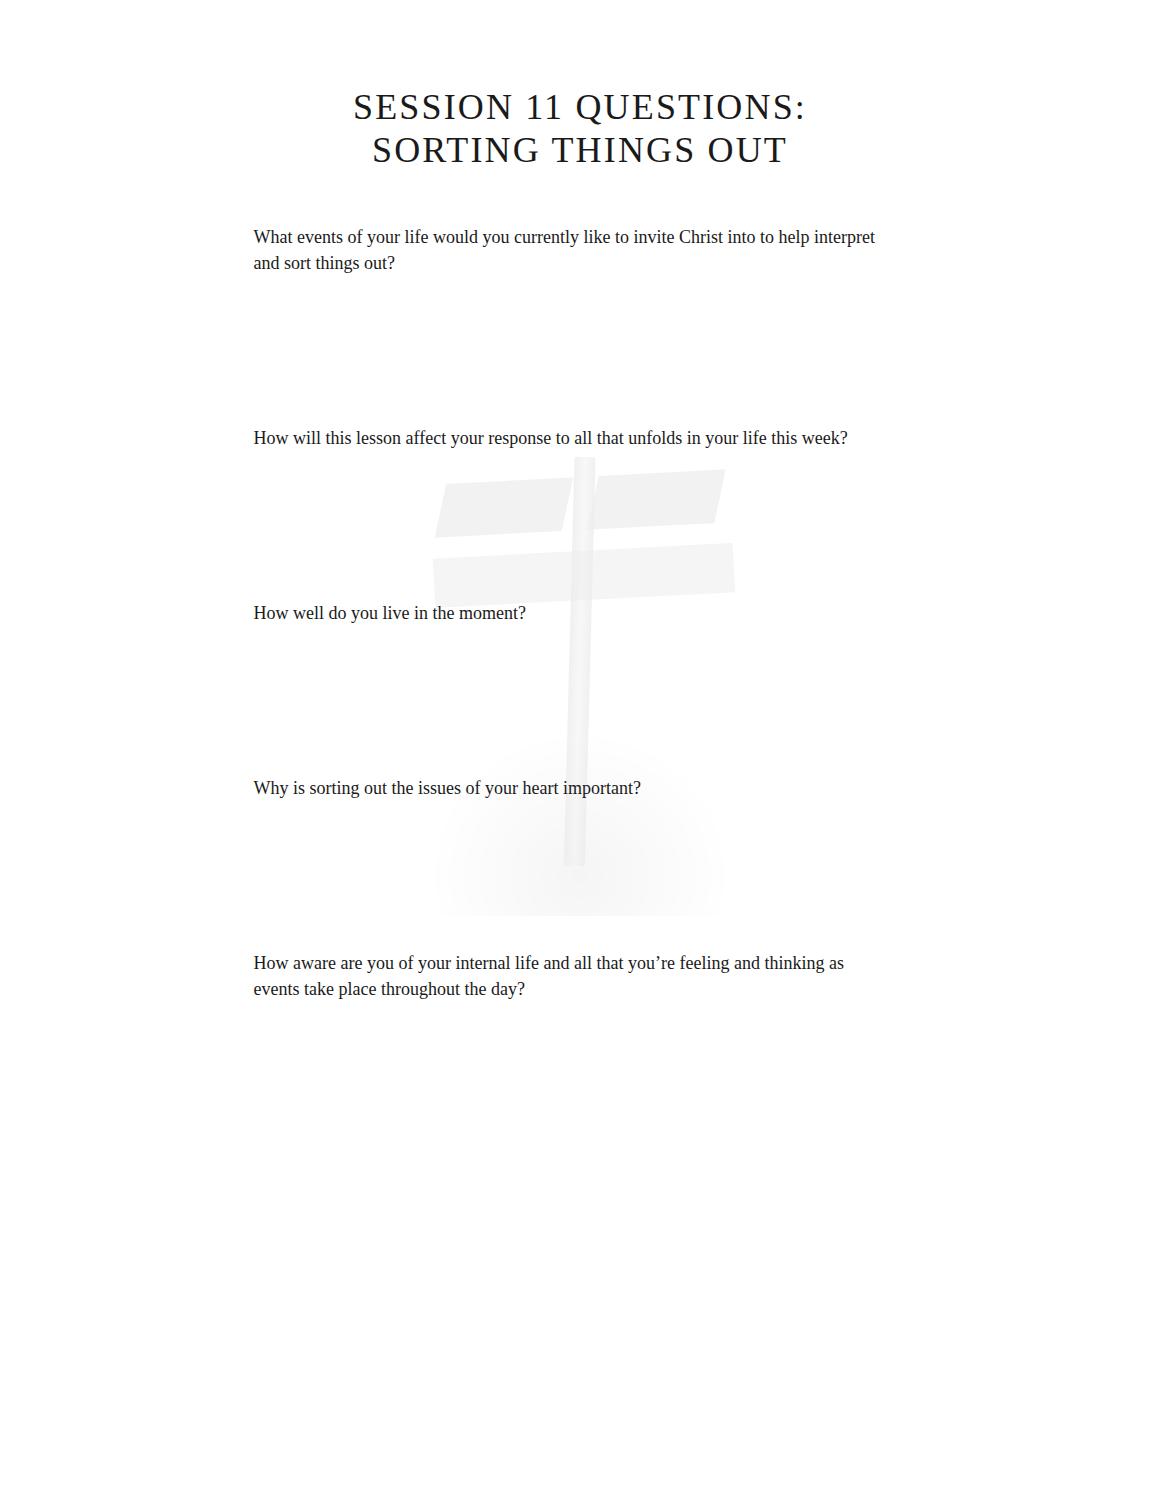Session 11 Questions:Sorting Things Out
What events of your life would you currently like to invite Christ into to help interpret and sort things out?
How will this lesson affect your response to all that unfolds in your life this week?
How well do you live in the moment?
Why is sorting out the issues of your heart important?
How aware are you of your internal life and all that you’re feeling and thinking as events take place throughout the day?